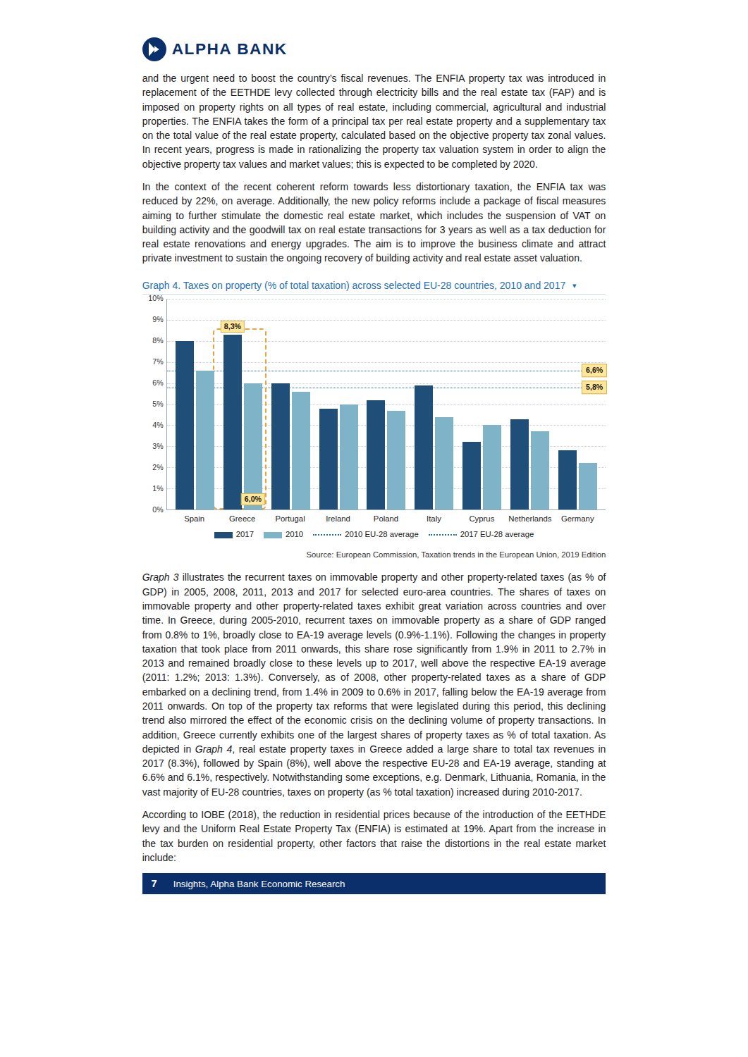ALPHA BANK
and the urgent need to boost the country’s fiscal revenues. The ENFIA property tax was introduced in replacement of the EETHDE levy collected through electricity bills and the real estate tax (FAP) and is imposed on property rights on all types of real estate, including commercial, agricultural and industrial properties. The ENFIA takes the form of a principal tax per real estate property and a supplementary tax on the total value of the real estate property, calculated based on the objective property tax zonal values. In recent years, progress is made in rationalizing the property tax valuation system in order to align the objective property tax values and market values; this is expected to be completed by 2020.
In the context of the recent coherent reform towards less distortionary taxation, the ENFIA tax was reduced by 22%, on average. Additionally, the new policy reforms include a package of fiscal measures aiming to further stimulate the domestic real estate market, which includes the suspension of VAT on building activity and the goodwill tax on real estate transactions for 3 years as well as a tax deduction for real estate renovations and energy upgrades. The aim is to improve the business climate and attract private investment to sustain the ongoing recovery of building activity and real estate asset valuation.
Graph 4. Taxes on property (% of total taxation) across selected EU-28 countries, 2010 and 2017 ▾
10% 9% 8% 7% 6% 5% 4% 3% 2% 1% 0%
6,6%
5,8%
8,3%
6,0%
Spain Greece Portugal Ireland Poland Italy Cyprus Netherlands Germany
2017 2010 2010 EU-28 average 2017 EU-28 average
Source: European Commission, Taxation trends in the European Union, 2019 Edition
Graph 3 illustrates the recurrent taxes on immovable property and other property-related taxes (as % of GDP) in 2005, 2008, 2011, 2013 and 2017 for selected euro-area countries. The shares of taxes on immovable property and other property-related taxes exhibit great variation across countries and over time. In Greece, during 2005-2010, recurrent taxes on immovable property as a share of GDP ranged from 0.8% to 1%, broadly close to EA-19 average levels (0.9%-1.1%). Following the changes in property taxation that took place from 2011 onwards, this share rose significantly from 1.9% in 2011 to 2.7% in 2013 and remained broadly close to these levels up to 2017, well above the respective EA-19 average (2011: 1.2%; 2013: 1.3%). Conversely, as of 2008, other property-related taxes as a share of GDP embarked on a declining trend, from 1.4% in 2009 to 0.6% in 2017, falling below the EA-19 average from 2011 onwards. On top of the property tax reforms that were legislated during this period, this declining trend also mirrored the effect of the economic crisis on the declining volume of property transactions. In addition, Greece currently exhibits one of the largest shares of property taxes as % of total taxation. As depicted in Graph 4, real estate property taxes in Greece added a large share to total tax revenues in 2017 (8.3%), followed by Spain (8%), well above the respective EU-28 and EA-19 average, standing at 6.6% and 6.1%, respectively. Notwithstanding some exceptions, e.g. Denmark, Lithuania, Romania, in the vast majority of EU-28 countries, taxes on property (as % total taxation) increased during 2010-2017.
According to IOBE (2018), the reduction in residential prices because of the introduction of the EETHDE levy and the Uniform Real Estate Property Tax (ENFIA) is estimated at 19%. Apart from the increase in the tax burden on residential property, other factors that raise the distortions in the real estate market include:
7
Insights, Alpha Bank Economic Research